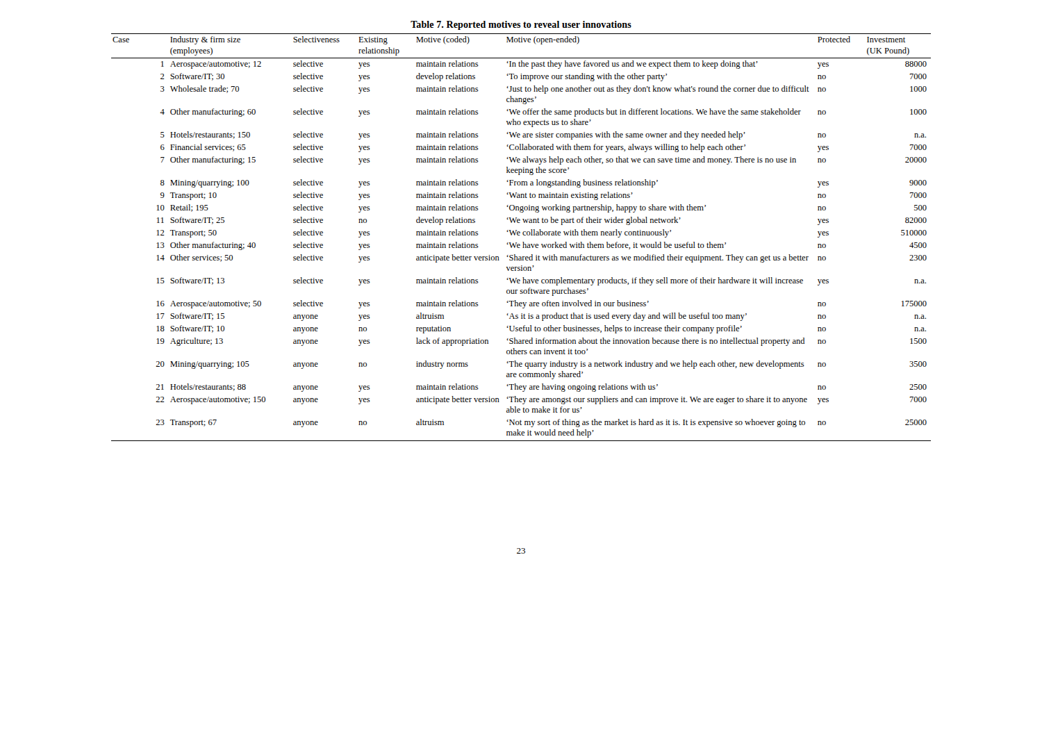Table 7. Reported motives to reveal user innovations
| Case | Industry & firm size | Selectiveness | Existing | Motive (coded) | Motive (open-ended) | Protected | Investment |
| --- | --- | --- | --- | --- | --- | --- | --- |
| | (employees) | | relationship | | | | (UK Pound) |
| 1 | Aerospace/automotive; 12 | selective | yes | maintain relations | ‘In the past they have favored us and we expect them to keep doing that’ | yes | 88000 |
| 2 | Software/IT; 30 | selective | yes | develop relations | ‘To improve our standing with the other party’ | no | 7000 |
| 3 | Wholesale trade; 70 | selective | yes | maintain relations | ‘Just to help one another out as they don't know what's round the corner due to difficult changes’ | no | 1000 |
| 4 | Other manufacturing; 60 | selective | yes | maintain relations | ‘We offer the same products but in different locations. We have the same stakeholder who expects us to share’ | no | 1000 |
| 5 | Hotels/restaurants; 150 | selective | yes | maintain relations | ‘We are sister companies with the same owner and they needed help’ | no | n.a. |
| 6 | Financial services; 65 | selective | yes | maintain relations | ‘Collaborated with them for years, always willing to help each other’ | yes | 7000 |
| 7 | Other manufacturing; 15 | selective | yes | maintain relations | ‘We always help each other, so that we can save time and money. There is no use in keeping the score’ | no | 20000 |
| 8 | Mining/quarrying; 100 | selective | yes | maintain relations | ‘From a longstanding business relationship’ | yes | 9000 |
| 9 | Transport; 10 | selective | yes | maintain relations | ‘Want to maintain existing relations’ | no | 7000 |
| 10 | Retail; 195 | selective | yes | maintain relations | ‘Ongoing working partnership, happy to share with them’ | no | 500 |
| 11 | Software/IT; 25 | selective | no | develop relations | ‘We want to be part of their wider global network’ | yes | 82000 |
| 12 | Transport; 50 | selective | yes | maintain relations | ‘We collaborate with them nearly continuously’ | yes | 510000 |
| 13 | Other manufacturing; 40 | selective | yes | maintain relations | ‘We have worked with them before, it would be useful to them’ | no | 4500 |
| 14 | Other services; 50 | selective | yes | anticipate better version | ‘Shared it with manufacturers as we modified their equipment. They can get us a better version’ | no | 2300 |
| 15 | Software/IT; 13 | selective | yes | maintain relations | ‘We have complementary products, if they sell more of their hardware it will increase our software purchases’ | yes | n.a. |
| 16 | Aerospace/automotive; 50 | selective | yes | maintain relations | ‘They are often involved in our business’ | no | 175000 |
| 17 | Software/IT; 15 | anyone | yes | altruism | ‘As it is a product that is used every day and will be useful too many’ | no | n.a. |
| 18 | Software/IT; 10 | anyone | no | reputation | ‘Useful to other businesses, helps to increase their company profile’ | no | n.a. |
| 19 | Agriculture; 13 | anyone | yes | lack of appropriation | ‘Shared information about the innovation because there is no intellectual property and others can invent it too’ | no | 1500 |
| 20 | Mining/quarrying; 105 | anyone | no | industry norms | ‘The quarry industry is a network industry and we help each other, new developments are commonly shared’ | no | 3500 |
| 21 | Hotels/restaurants; 88 | anyone | yes | maintain relations | ‘They are having ongoing relations with us’ | no | 2500 |
| 22 | Aerospace/automotive; 150 | anyone | yes | anticipate better version | ‘They are amongst our suppliers and can improve it. We are eager to share it to anyone able to make it for us’ | yes | 7000 |
| 23 | Transport; 67 | anyone | no | altruism | ‘Not my sort of thing as the market is hard as it is. It is expensive so whoever going to make it would need help’ | no | 25000 |
23